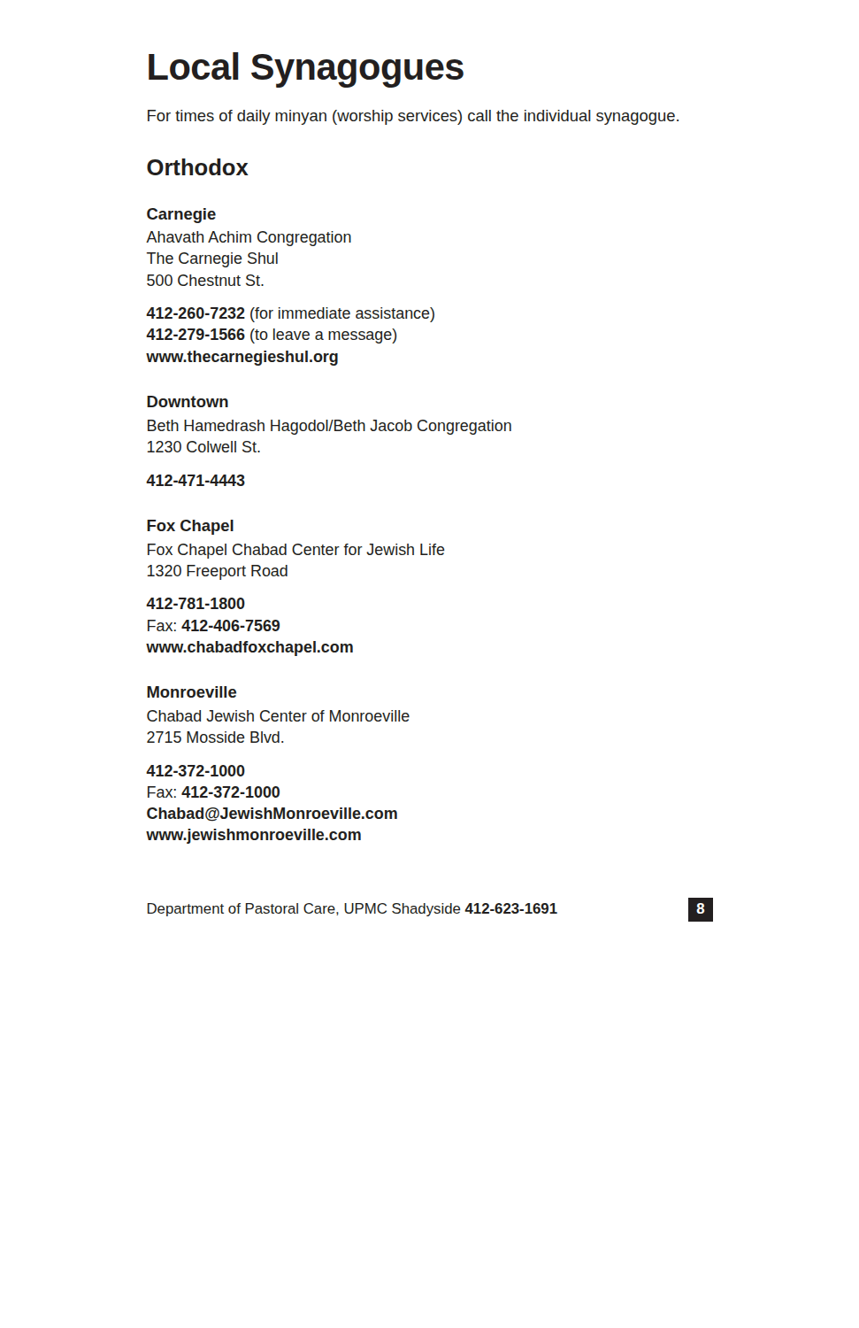Local Synagogues
For times of daily minyan (worship services) call the individual synagogue.
Orthodox
Carnegie
Ahavath Achim Congregation
The Carnegie Shul
500 Chestnut St.
412-260-7232 (for immediate assistance)
412-279-1566 (to leave a message)
www.thecarnegieshul.org
Downtown
Beth Hamedrash Hagodol/Beth Jacob Congregation
1230 Colwell St.
412-471-4443
Fox Chapel
Fox Chapel Chabad Center for Jewish Life
1320 Freeport Road
412-781-1800
Fax: 412-406-7569
www.chabadfoxchapel.com
Monroeville
Chabad Jewish Center of Monroeville
2715 Mosside Blvd.
412-372-1000
Fax: 412-372-1000
Chabad@JewishMonroeville.com
www.jewishmonroeville.com
Department of Pastoral Care, UPMC Shadyside 412-623-1691 8